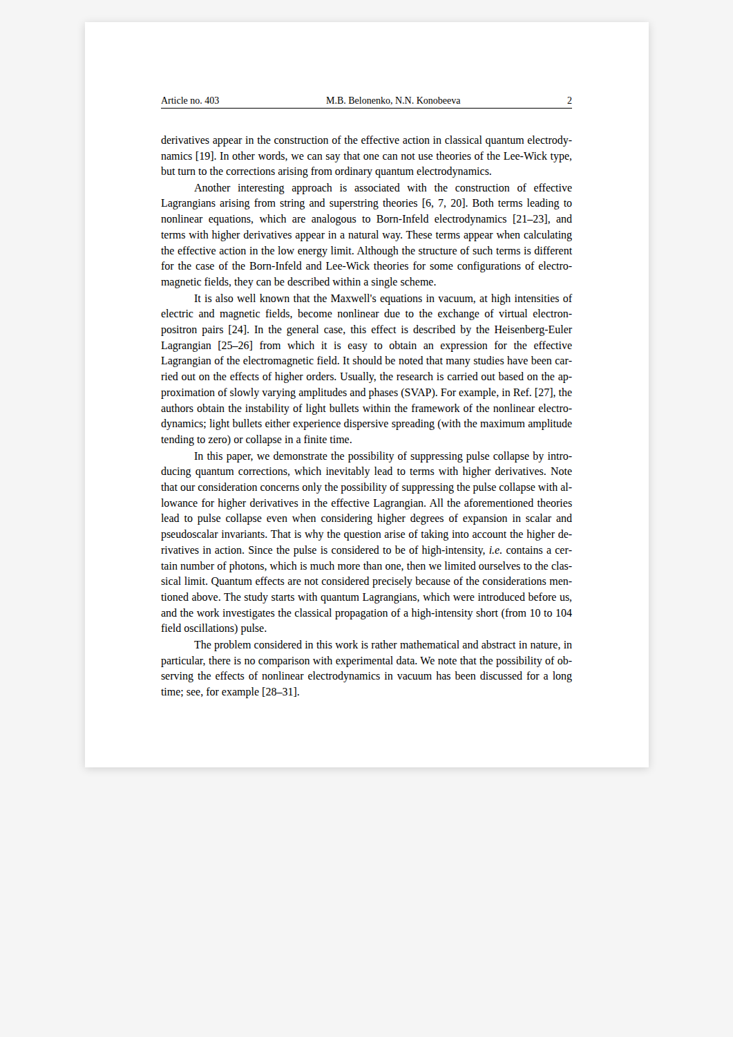Article no. 403 M.B. Belonenko, N.N. Konobeeva 2
derivatives appear in the construction of the effective action in classical quantum electrodynamics [19]. In other words, we can say that one can not use theories of the Lee-Wick type, but turn to the corrections arising from ordinary quantum electrodynamics.
Another interesting approach is associated with the construction of effective Lagrangians arising from string and superstring theories [6, 7, 20]. Both terms leading to nonlinear equations, which are analogous to Born-Infeld electrodynamics [21–23], and terms with higher derivatives appear in a natural way. These terms appear when calculating the effective action in the low energy limit. Although the structure of such terms is different for the case of the Born-Infeld and Lee-Wick theories for some configurations of electromagnetic fields, they can be described within a single scheme.
It is also well known that the Maxwell's equations in vacuum, at high intensities of electric and magnetic fields, become nonlinear due to the exchange of virtual electron-positron pairs [24]. In the general case, this effect is described by the Heisenberg-Euler Lagrangian [25–26] from which it is easy to obtain an expression for the effective Lagrangian of the electromagnetic field. It should be noted that many studies have been carried out on the effects of higher orders. Usually, the research is carried out based on the approximation of slowly varying amplitudes and phases (SVAP). For example, in Ref. [27], the authors obtain the instability of light bullets within the framework of the nonlinear electrodynamics; light bullets either experience dispersive spreading (with the maximum amplitude tending to zero) or collapse in a finite time.
In this paper, we demonstrate the possibility of suppressing pulse collapse by introducing quantum corrections, which inevitably lead to terms with higher derivatives. Note that our consideration concerns only the possibility of suppressing the pulse collapse with allowance for higher derivatives in the effective Lagrangian. All the aforementioned theories lead to pulse collapse even when considering higher degrees of expansion in scalar and pseudoscalar invariants. That is why the question arise of taking into account the higher derivatives in action. Since the pulse is considered to be of high-intensity, i.e. contains a certain number of photons, which is much more than one, then we limited ourselves to the classical limit. Quantum effects are not considered precisely because of the considerations mentioned above. The study starts with quantum Lagrangians, which were introduced before us, and the work investigates the classical propagation of a high-intensity short (from 10 to 104 field oscillations) pulse.
The problem considered in this work is rather mathematical and abstract in nature, in particular, there is no comparison with experimental data. We note that the possibility of observing the effects of nonlinear electrodynamics in vacuum has been discussed for a long time; see, for example [28–31].